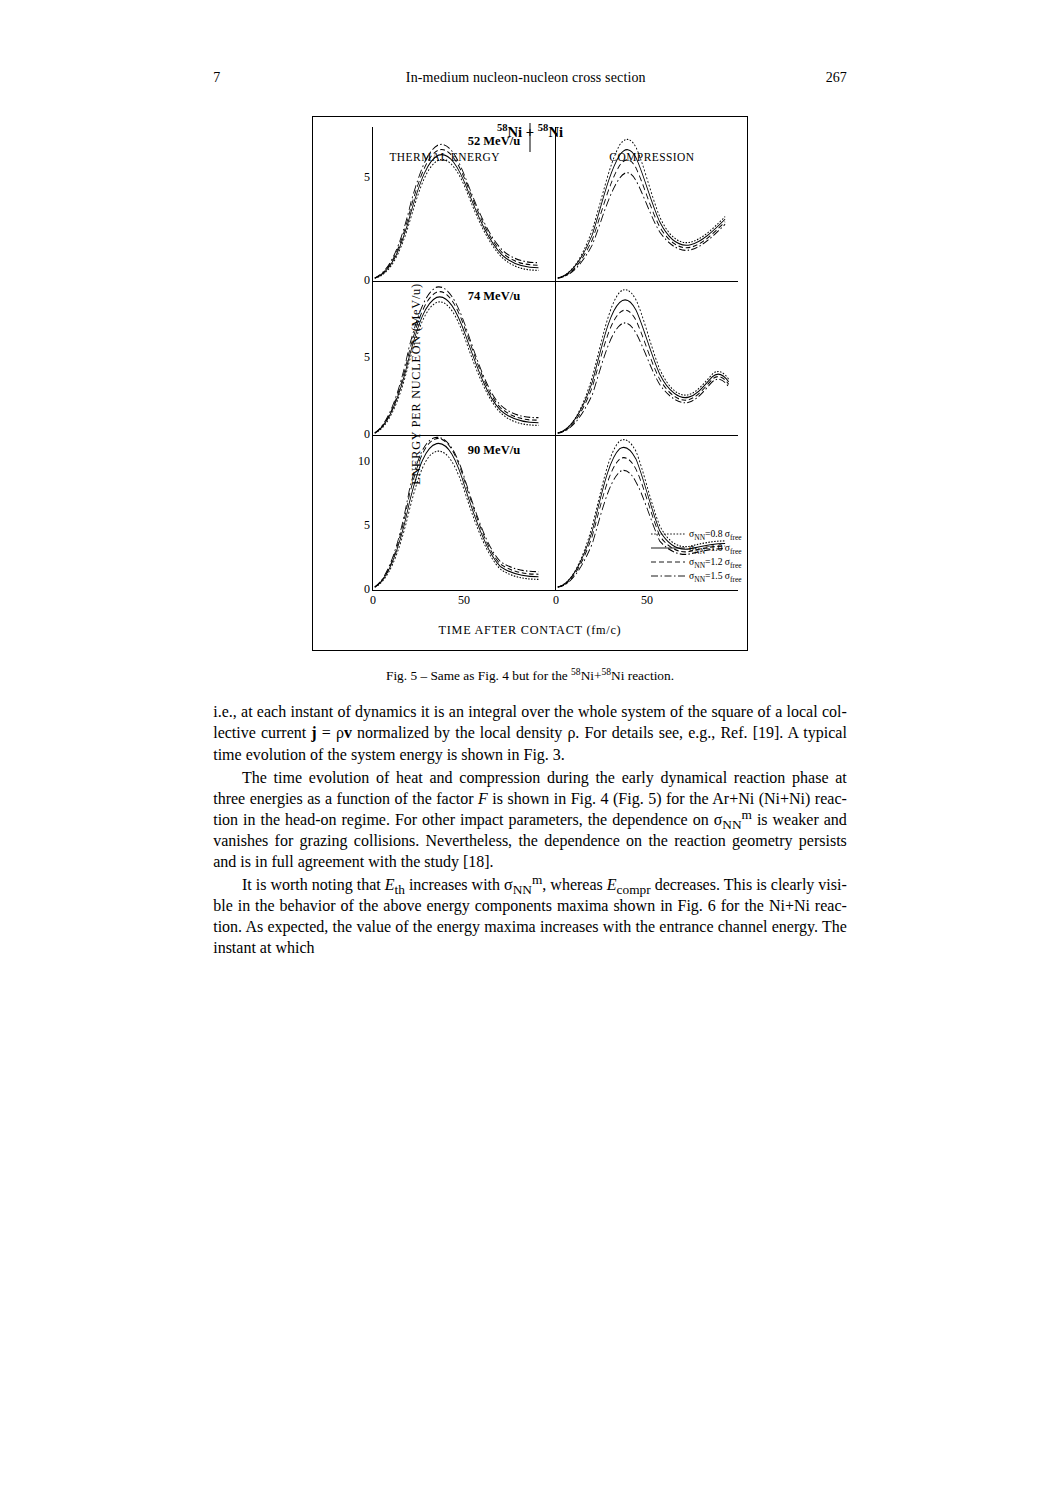7 In-medium nucleon-nucleon cross section 267
58Ni + 58Ni
THERMAL ENERGY
COMPRESSION
ENERGY PER NUCLEON (MeV/u)
5 0 52 MeV/u
5 0 74 MeV/u
10 5 0 90 MeV/u 0 50
0 50
σNN=0.8 σfree
σNN=1.0 σfree
σNN=1.2 σfree
σNN=1.5 σfree
TIME AFTER CONTACT (fm/c)
Fig. 5 – Same as Fig. 4 but for the 58Ni+58Ni reaction.
i.e., at each instant of dynamics it is an integral over the whole system of the square of a local collective current j = ρv normalized by the local density ρ. For details see, e.g., Ref. [19]. A typical time evolution of the system energy is shown in Fig. 3.
The time evolution of heat and compression during the early dynamical reaction phase at three energies as a function of the factor F is shown in Fig. 4 (Fig. 5) for the Ar+Ni (Ni+Ni) reaction in the head-on regime. For other impact parameters, the dependence on σNNm is weaker and vanishes for grazing collisions. Nevertheless, the dependence on the reaction geometry persists and is in full agreement with the study [18].
It is worth noting that Eth increases with σNNm, whereas Ecompr decreases. This is clearly visible in the behavior of the above energy components maxima shown in Fig. 6 for the Ni+Ni reaction. As expected, the value of the energy maxima increases with the entrance channel energy. The instant at which